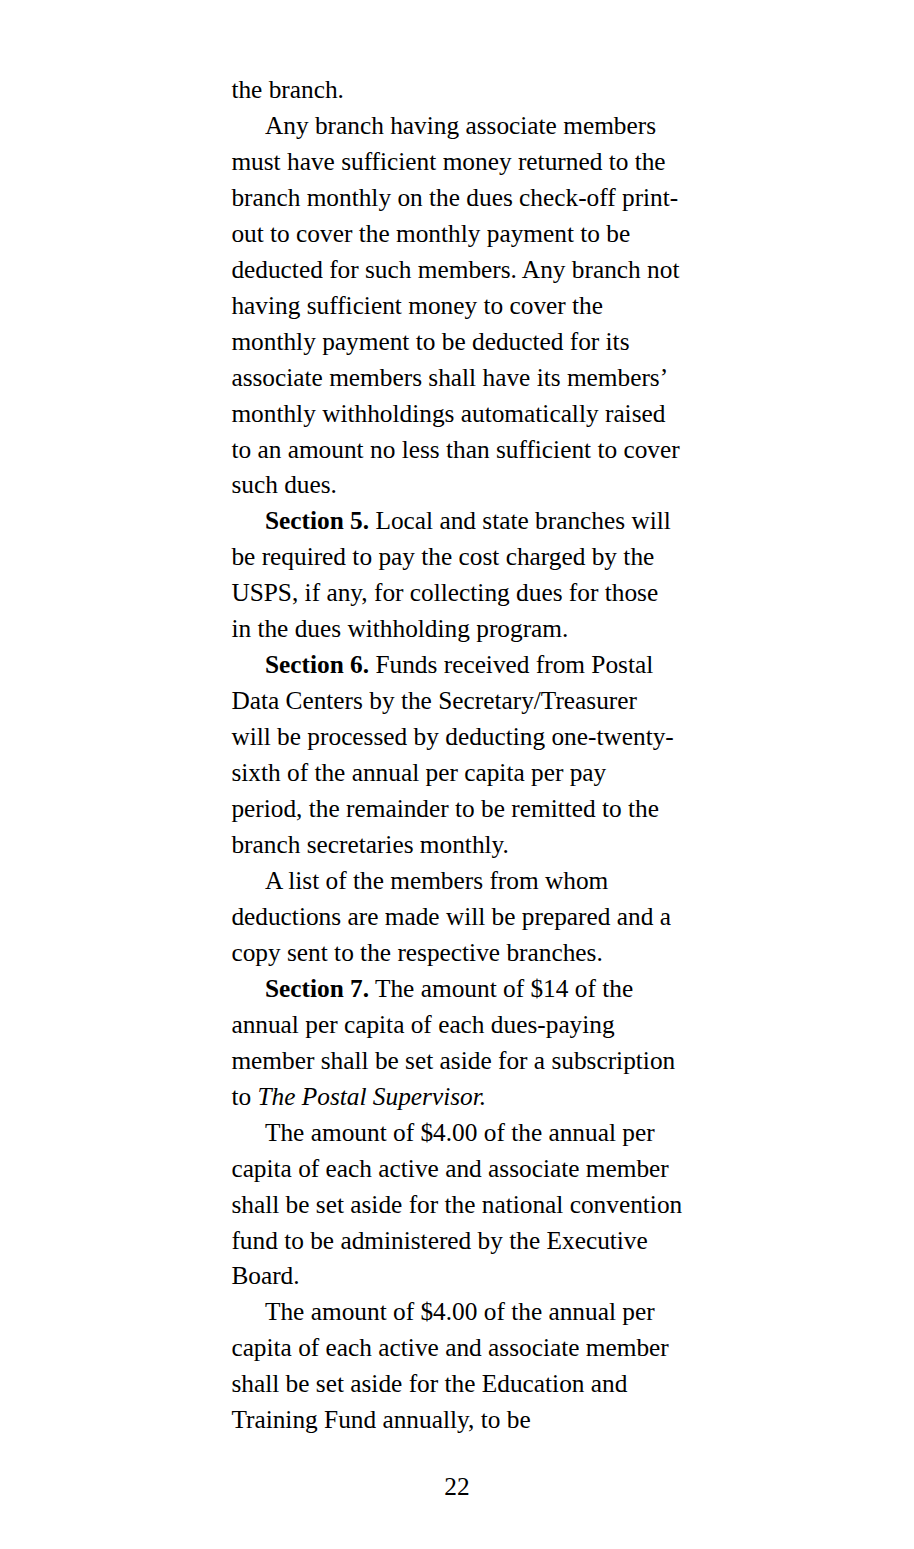the branch.
Any branch having associate members must have sufficient money returned to the branch monthly on the dues check-off print-out to cover the monthly payment to be deducted for such members. Any branch not having sufficient money to cover the monthly payment to be deducted for its associate members shall have its members’ monthly withholdings automatically raised to an amount no less than sufficient to cover such dues.
Section 5. Local and state branches will be required to pay the cost charged by the USPS, if any, for collecting dues for those in the dues withholding program.
Section 6. Funds received from Postal Data Centers by the Secretary/Treasurer will be processed by deducting one-twenty-sixth of the annual per capita per pay period, the remainder to be remitted to the branch secretaries monthly.
A list of the members from whom deductions are made will be prepared and a copy sent to the respective branches.
Section 7. The amount of $14 of the annual per capita of each dues-paying member shall be set aside for a subscription to The Postal Supervisor.
The amount of $4.00 of the annual per capita of each active and associate member shall be set aside for the national convention fund to be administered by the Executive Board.
The amount of $4.00 of the annual per capita of each active and associate member shall be set aside for the Education and Training Fund annually, to be
22